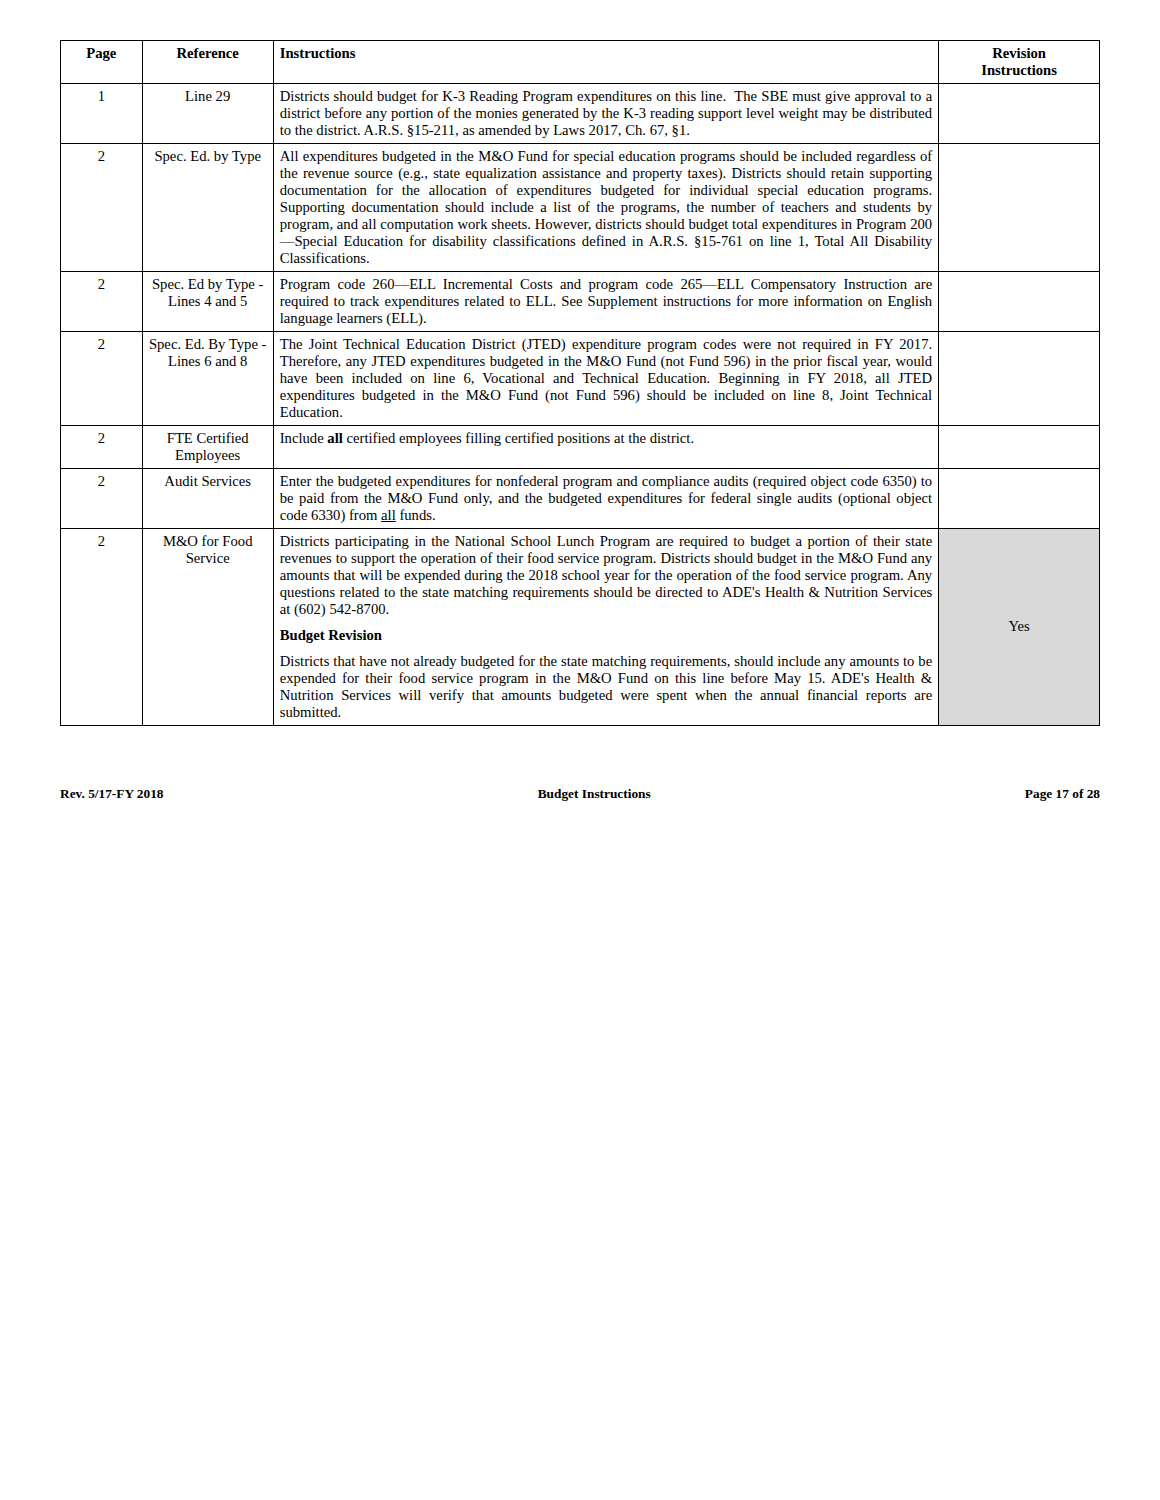| Page | Reference | Instructions | Revision Instructions |
| --- | --- | --- | --- |
| 1 | Line 29 | Districts should budget for K-3 Reading Program expenditures on this line. The SBE must give approval to a district before any portion of the monies generated by the K-3 reading support level weight may be distributed to the district. A.R.S. §15-211, as amended by Laws 2017, Ch. 67, §1. | |
| 2 | Spec. Ed. by Type | All expenditures budgeted in the M&O Fund for special education programs should be included regardless of the revenue source (e.g., state equalization assistance and property taxes). Districts should retain supporting documentation for the allocation of expenditures budgeted for individual special education programs. Supporting documentation should include a list of the programs, the number of teachers and students by program, and all computation work sheets. However, districts should budget total expenditures in Program 200—Special Education for disability classifications defined in A.R.S. §15-761 on line 1, Total All Disability Classifications. | |
| 2 | Spec. Ed by Type - Lines 4 and 5 | Program code 260—ELL Incremental Costs and program code 265—ELL Compensatory Instruction are required to track expenditures related to ELL. See Supplement instructions for more information on English language learners (ELL). | |
| 2 | Spec. Ed. By Type - Lines 6 and 8 | The Joint Technical Education District (JTED) expenditure program codes were not required in FY 2017. Therefore, any JTED expenditures budgeted in the M&O Fund (not Fund 596) in the prior fiscal year, would have been included on line 6, Vocational and Technical Education. Beginning in FY 2018, all JTED expenditures budgeted in the M&O Fund (not Fund 596) should be included on line 8, Joint Technical Education. | |
| 2 | FTE Certified Employees | Include all certified employees filling certified positions at the district. | |
| 2 | Audit Services | Enter the budgeted expenditures for nonfederal program and compliance audits (required object code 6350) to be paid from the M&O Fund only, and the budgeted expenditures for federal single audits (optional object code 6330) from all funds. | |
| 2 | M&O for Food Service | Districts participating in the National School Lunch Program are required to budget a portion of their state revenues to support the operation of their food service program. Districts should budget in the M&O Fund any amounts that will be expended during the 2018 school year for the operation of the food service program. Any questions related to the state matching requirements should be directed to ADE's Health & Nutrition Services at (602) 542‑8700. Budget Revision Districts that have not already budgeted for the state matching requirements, should include any amounts to be expended for their food service program in the M&O Fund on this line before May 15. ADE's Health & Nutrition Services will verify that amounts budgeted were spent when the annual financial reports are submitted. | Yes |
Rev. 5/17-FY 2018 Budget Instructions Page 17 of 28